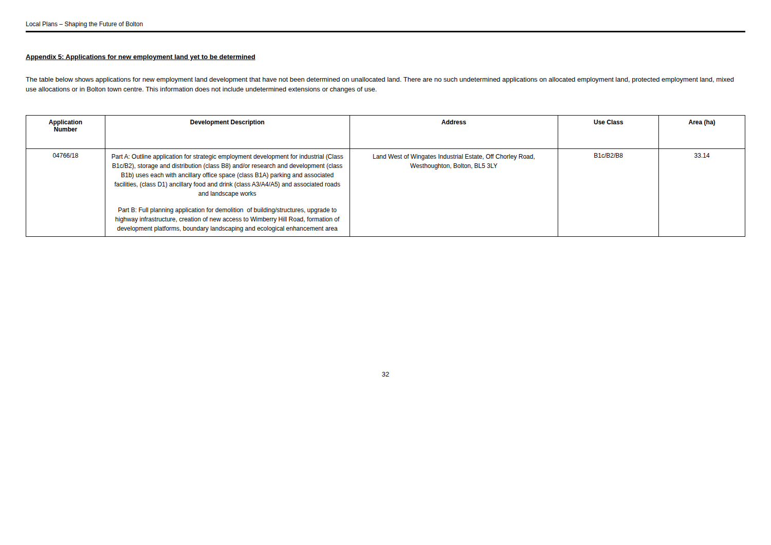Local Plans – Shaping the Future of Bolton
Appendix 5: Applications for new employment land yet to be determined
The table below shows applications for new employment land development that have not been determined on unallocated land. There are no such undetermined applications on allocated employment land, protected employment land, mixed use allocations or in Bolton town centre. This information does not include undetermined extensions or changes of use.
| Application Number | Development Description | Address | Use Class | Area (ha) |
| --- | --- | --- | --- | --- |
| 04766/18 | Part A: Outline application for strategic employment development for industrial (Class B1c/B2), storage and distribution (class B8) and/or research and development (class B1b) uses each with ancillary office space (class B1A) parking and associated facilities, (class D1) ancillary food and drink (class A3/A4/A5) and associated roads and landscape works Part B: Full planning application for demolition of building/structures, upgrade to highway infrastructure, creation of new access to Wimberry Hill Road, formation of development platforms, boundary landscaping and ecological enhancement area | Land West of Wingates Industrial Estate, Off Chorley Road, Westhoughton, Bolton, BL5 3LY | B1c/B2/B8 | 33.14 |
32